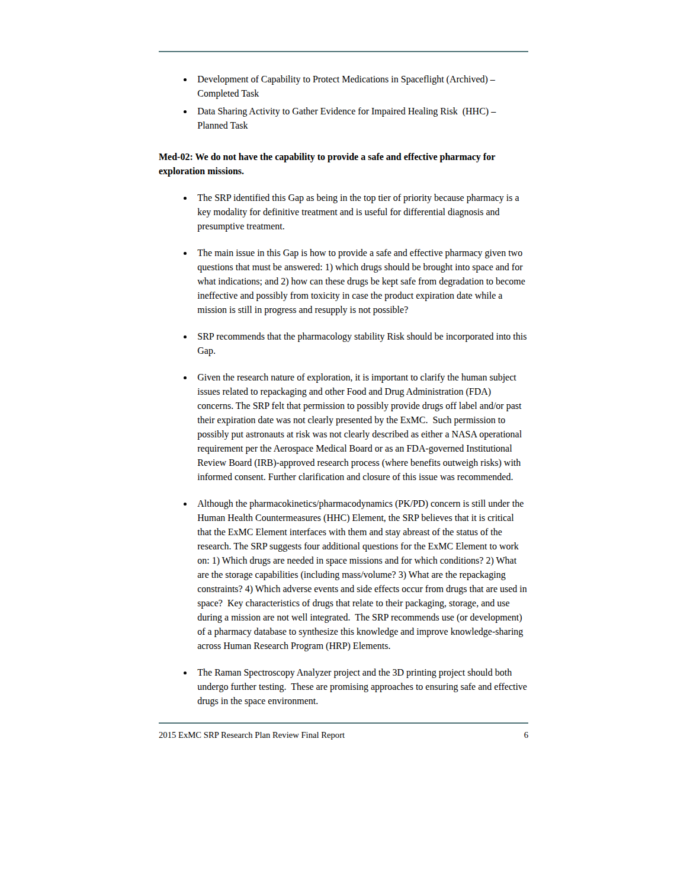Development of Capability to Protect Medications in Spaceflight (Archived) – Completed Task
Data Sharing Activity to Gather Evidence for Impaired Healing Risk (HHC) – Planned Task
Med-02: We do not have the capability to provide a safe and effective pharmacy for exploration missions.
The SRP identified this Gap as being in the top tier of priority because pharmacy is a key modality for definitive treatment and is useful for differential diagnosis and presumptive treatment.
The main issue in this Gap is how to provide a safe and effective pharmacy given two questions that must be answered: 1) which drugs should be brought into space and for what indications; and 2) how can these drugs be kept safe from degradation to become ineffective and possibly from toxicity in case the product expiration date while a mission is still in progress and resupply is not possible?
SRP recommends that the pharmacology stability Risk should be incorporated into this Gap.
Given the research nature of exploration, it is important to clarify the human subject issues related to repackaging and other Food and Drug Administration (FDA) concerns. The SRP felt that permission to possibly provide drugs off label and/or past their expiration date was not clearly presented by the ExMC. Such permission to possibly put astronauts at risk was not clearly described as either a NASA operational requirement per the Aerospace Medical Board or as an FDA-governed Institutional Review Board (IRB)-approved research process (where benefits outweigh risks) with informed consent. Further clarification and closure of this issue was recommended.
Although the pharmacokinetics/pharmacodynamics (PK/PD) concern is still under the Human Health Countermeasures (HHC) Element, the SRP believes that it is critical that the ExMC Element interfaces with them and stay abreast of the status of the research. The SRP suggests four additional questions for the ExMC Element to work on: 1) Which drugs are needed in space missions and for which conditions? 2) What are the storage capabilities (including mass/volume? 3) What are the repackaging constraints? 4) Which adverse events and side effects occur from drugs that are used in space? Key characteristics of drugs that relate to their packaging, storage, and use during a mission are not well integrated. The SRP recommends use (or development) of a pharmacy database to synthesize this knowledge and improve knowledge-sharing across Human Research Program (HRP) Elements.
The Raman Spectroscopy Analyzer project and the 3D printing project should both undergo further testing. These are promising approaches to ensuring safe and effective drugs in the space environment.
2015 ExMC SRP Research Plan Review Final Report 6